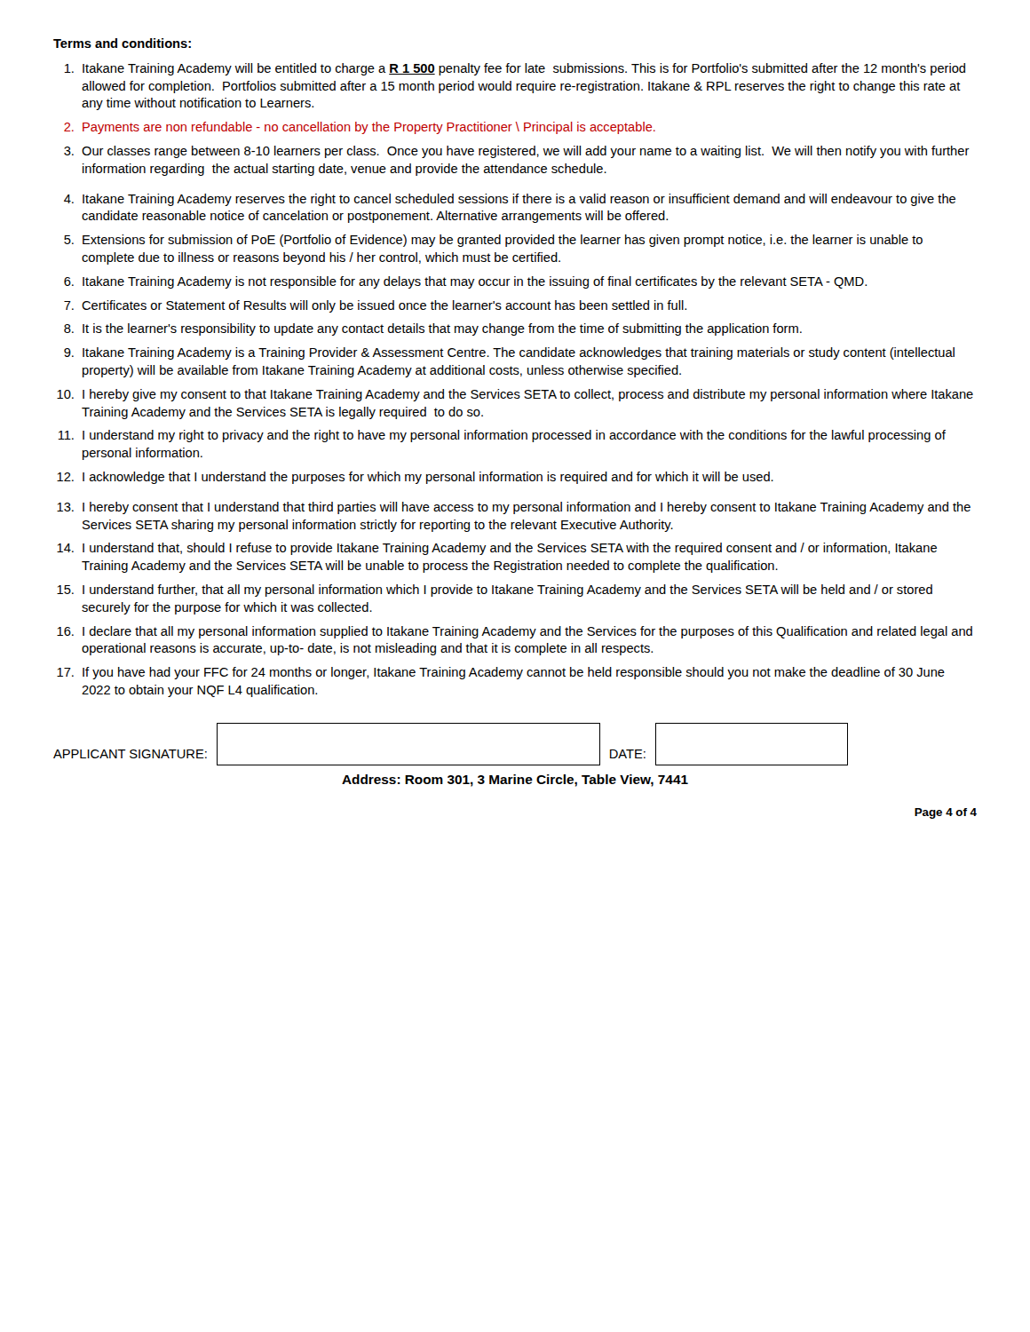Terms and conditions:
Itakane Training Academy will be entitled to charge a R 1 500 penalty fee for late submissions. This is for Portfolio's submitted after the 12 month's period allowed for completion. Portfolios submitted after a 15 month period would require re-registration. Itakane & RPL reserves the right to change this rate at any time without notification to Learners.
Payments are non refundable - no cancellation by the Property Practitioner \ Principal is acceptable.
Our classes range between 8-10 learners per class. Once you have registered, we will add your name to a waiting list. We will then notify you with further information regarding the actual starting date, venue and provide the attendance schedule.
Itakane Training Academy reserves the right to cancel scheduled sessions if there is a valid reason or insufficient demand and will endeavour to give the candidate reasonable notice of cancelation or postponement. Alternative arrangements will be offered.
Extensions for submission of PoE (Portfolio of Evidence) may be granted provided the learner has given prompt notice, i.e. the learner is unable to complete due to illness or reasons beyond his / her control, which must be certified.
Itakane Training Academy is not responsible for any delays that may occur in the issuing of final certificates by the relevant SETA - QMD.
Certificates or Statement of Results will only be issued once the learner's account has been settled in full.
It is the learner's responsibility to update any contact details that may change from the time of submitting the application form.
Itakane Training Academy is a Training Provider & Assessment Centre. The candidate acknowledges that training materials or study content (intellectual property) will be available from Itakane Training Academy at additional costs, unless otherwise specified.
I hereby give my consent to that Itakane Training Academy and the Services SETA to collect, process and distribute my personal information where Itakane Training Academy and the Services SETA is legally required to do so.
I understand my right to privacy and the right to have my personal information processed in accordance with the conditions for the lawful processing of personal information.
I acknowledge that I understand the purposes for which my personal information is required and for which it will be used.
I hereby consent that I understand that third parties will have access to my personal information and I hereby consent to Itakane Training Academy and the Services SETA sharing my personal information strictly for reporting to the relevant Executive Authority.
I understand that, should I refuse to provide Itakane Training Academy and the Services SETA with the required consent and / or information, Itakane Training Academy and the Services SETA will be unable to process the Registration needed to complete the qualification.
I understand further, that all my personal information which I provide to Itakane Training Academy and the Services SETA will be held and / or stored securely for the purpose for which it was collected.
I declare that all my personal information supplied to Itakane Training Academy and the Services for the purposes of this Qualification and related legal and operational reasons is accurate, up-to- date, is not misleading and that it is complete in all respects.
If you have had your FFC for 24 months or longer, Itakane Training Academy cannot be held responsible should you not make the deadline of 30 June 2022 to obtain your NQF L4 qualification.
APPLICANT SIGNATURE:
DATE:
Address: Room 301, 3 Marine Circle, Table View, 7441
Page 4 of 4